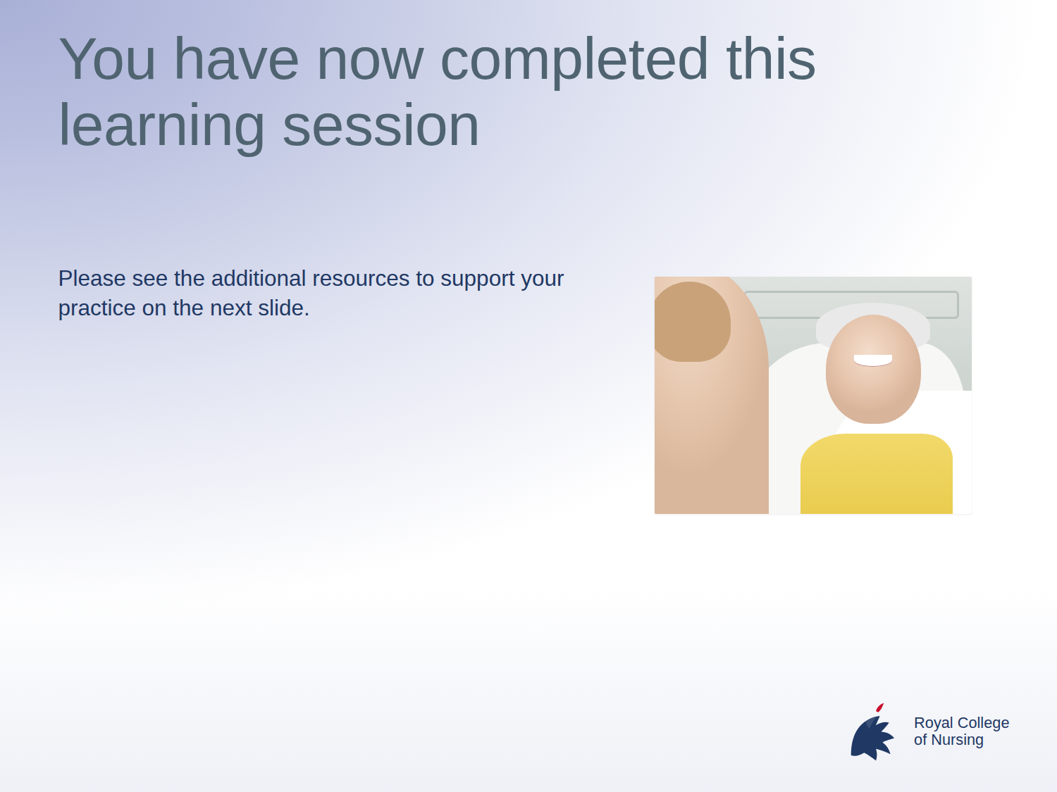You have now completed this learning session
Please see the additional resources to support your practice on the next slide.
Royal College
of Nursing